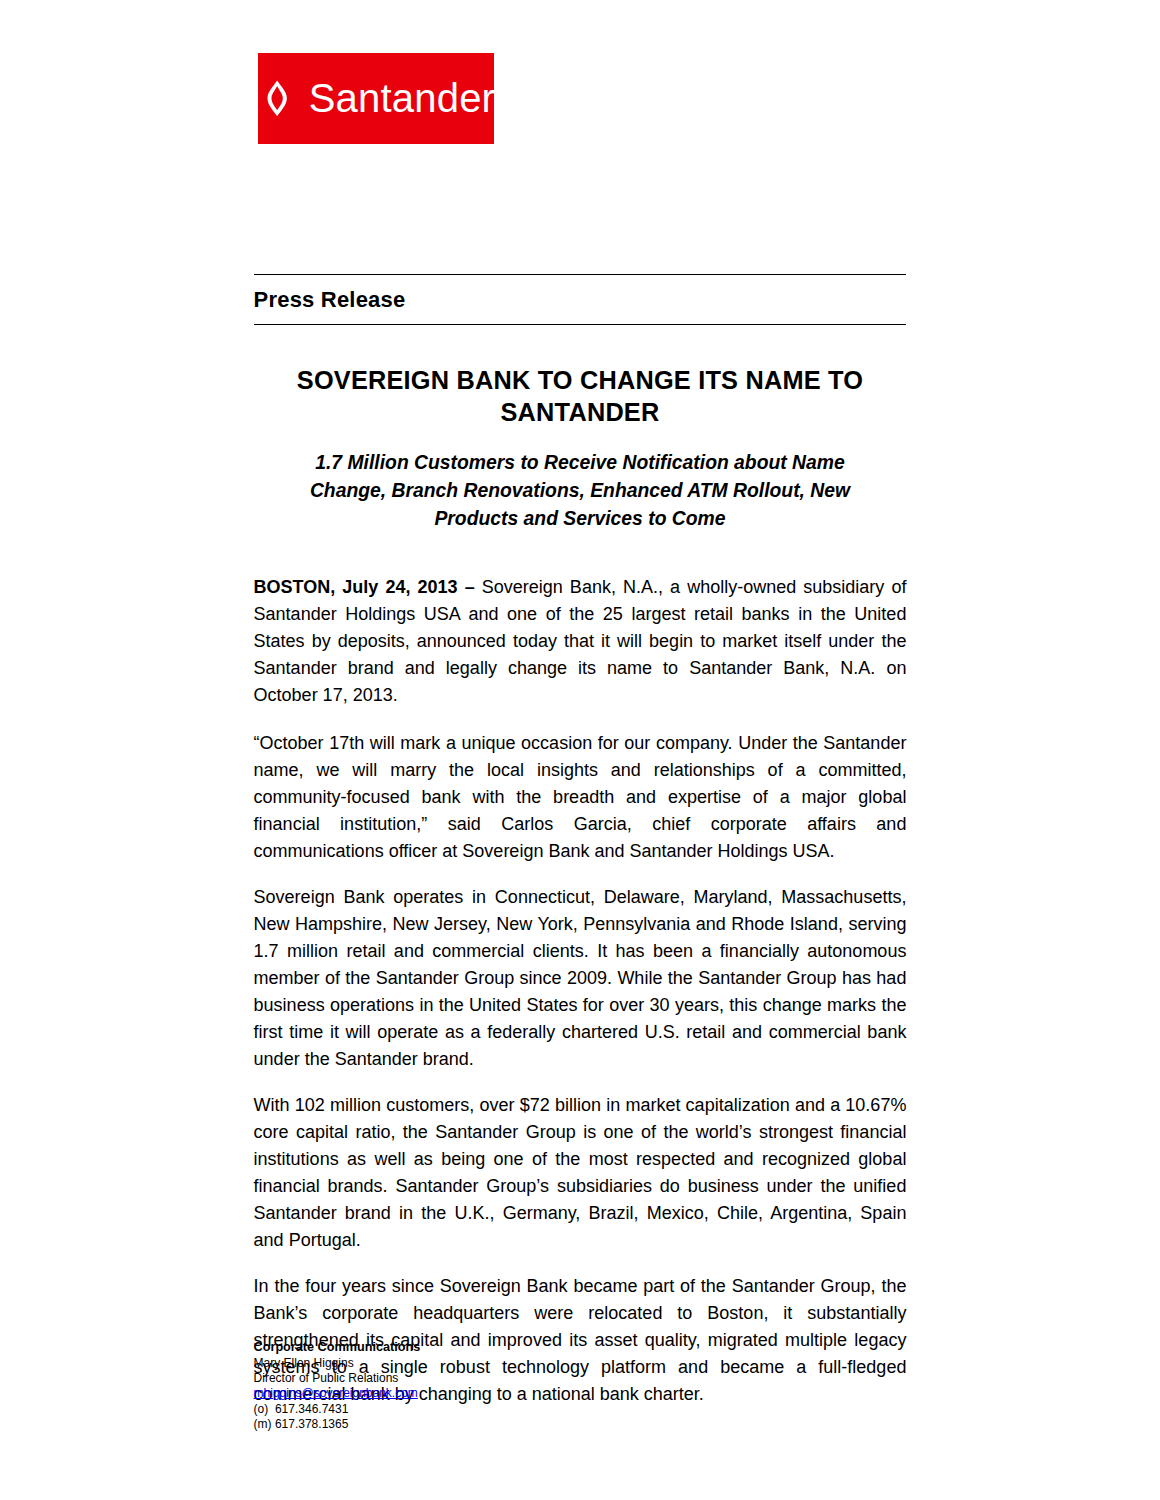Santander
Press Release
SOVEREIGN BANK TO CHANGE ITS NAME TO SANTANDER
1.7 Million Customers to Receive Notification about Name Change, Branch Renovations, Enhanced ATM Rollout, New Products and Services to Come
BOSTON, July 24, 2013 – Sovereign Bank, N.A., a wholly-owned subsidiary of Santander Holdings USA and one of the 25 largest retail banks in the United States by deposits, announced today that it will begin to market itself under the Santander brand and legally change its name to Santander Bank, N.A. on October 17, 2013.
“October 17th will mark a unique occasion for our company. Under the Santander name, we will marry the local insights and relationships of a committed, community-focused bank with the breadth and expertise of a major global financial institution,” said Carlos Garcia, chief corporate affairs and communications officer at Sovereign Bank and Santander Holdings USA.
Sovereign Bank operates in Connecticut, Delaware, Maryland, Massachusetts, New Hampshire, New Jersey, New York, Pennsylvania and Rhode Island, serving 1.7 million retail and commercial clients. It has been a financially autonomous member of the Santander Group since 2009. While the Santander Group has had business operations in the United States for over 30 years, this change marks the first time it will operate as a federally chartered U.S. retail and commercial bank under the Santander brand.
With 102 million customers, over $72 billion in market capitalization and a 10.67% core capital ratio, the Santander Group is one of the world’s strongest financial institutions as well as being one of the most respected and recognized global financial brands. Santander Group’s subsidiaries do business under the unified Santander brand in the U.K., Germany, Brazil, Mexico, Chile, Argentina, Spain and Portugal.
In the four years since Sovereign Bank became part of the Santander Group, the Bank’s corporate headquarters were relocated to Boston, it substantially strengthened its capital and improved its asset quality, migrated multiple legacy systems to a single robust technology platform and became a full-fledged commercial bank by changing to a national bank charter.
Corporate Communications
Mary Ellen Higgins
Director of Public Relations
mhiggins@sovereignbank.com
(o) 617.346.7431
(m) 617.378.1365